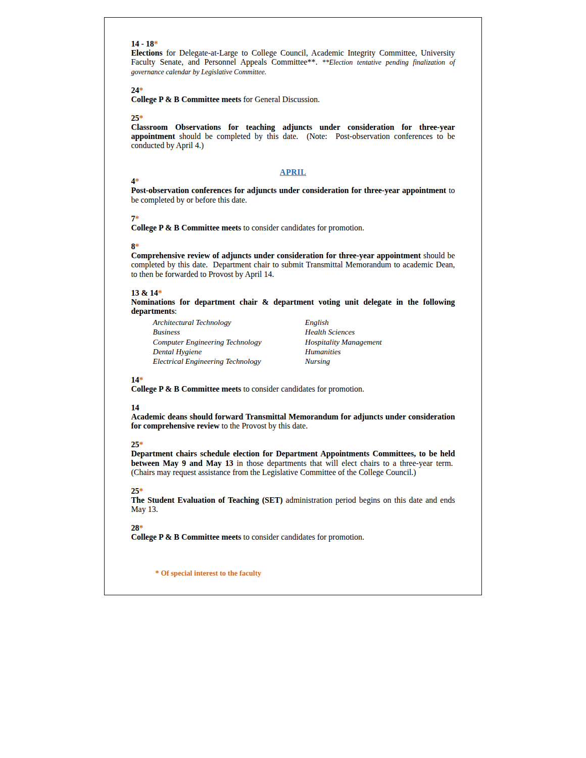14 - 18*
Elections for Delegate-at-Large to College Council, Academic Integrity Committee, University Faculty Senate, and Personnel Appeals Committee**. **Election tentative pending finalization of governance calendar by Legislative Committee.
24*
College P & B Committee meets for General Discussion.
25*
Classroom Observations for teaching adjuncts under consideration for three-year appointment should be completed by this date. (Note: Post-observation conferences to be conducted by April 4.)
APRIL
4*
Post-observation conferences for adjuncts under consideration for three-year appointment to be completed by or before this date.
7*
College P & B Committee meets to consider candidates for promotion.
8*
Comprehensive review of adjuncts under consideration for three-year appointment should be completed by this date. Department chair to submit Transmittal Memorandum to academic Dean, to then be forwarded to Provost by April 14.
13 & 14*
Nominations for department chair & department voting unit delegate in the following departments:
| Architectural Technology | English |
| Business | Health Sciences |
| Computer Engineering Technology | Hospitality Management |
| Dental Hygiene | Humanities |
| Electrical Engineering Technology | Nursing |
14*
College P & B Committee meets to consider candidates for promotion.
14
Academic deans should forward Transmittal Memorandum for adjuncts under consideration for comprehensive review to the Provost by this date.
25*
Department chairs schedule election for Department Appointments Committees, to be held between May 9 and May 13 in those departments that will elect chairs to a three-year term. (Chairs may request assistance from the Legislative Committee of the College Council.)
25*
The Student Evaluation of Teaching (SET) administration period begins on this date and ends May 13.
28*
College P & B Committee meets to consider candidates for promotion.
* Of special interest to the faculty